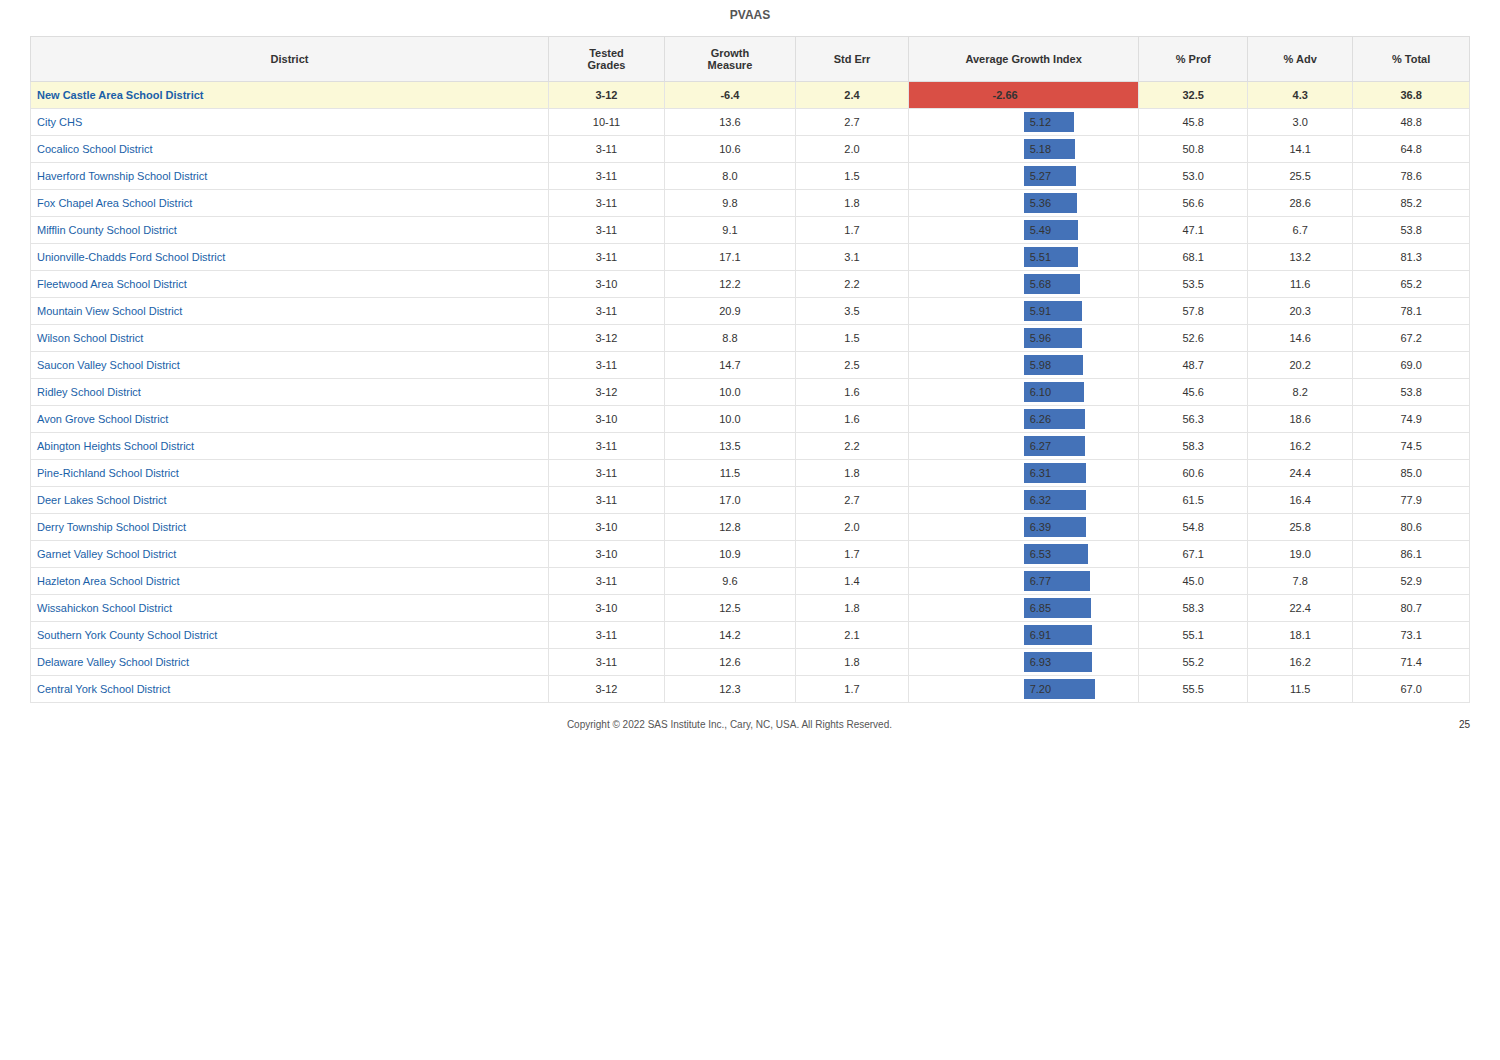PVAAS
| District | Tested Grades | Growth Measure | Std Err | Average Growth Index | % Prof | % Adv | % Total |
| --- | --- | --- | --- | --- | --- | --- | --- |
| New Castle Area School District | 3-12 | -6.4 | 2.4 | -2.66 | 32.5 | 4.3 | 36.8 |
| City CHS | 10-11 | 13.6 | 2.7 | 5.12 | 45.8 | 3.0 | 48.8 |
| Cocalico School District | 3-11 | 10.6 | 2.0 | 5.18 | 50.8 | 14.1 | 64.8 |
| Haverford Township School District | 3-11 | 8.0 | 1.5 | 5.27 | 53.0 | 25.5 | 78.6 |
| Fox Chapel Area School District | 3-11 | 9.8 | 1.8 | 5.36 | 56.6 | 28.6 | 85.2 |
| Mifflin County School District | 3-11 | 9.1 | 1.7 | 5.49 | 47.1 | 6.7 | 53.8 |
| Unionville-Chadds Ford School District | 3-11 | 17.1 | 3.1 | 5.51 | 68.1 | 13.2 | 81.3 |
| Fleetwood Area School District | 3-10 | 12.2 | 2.2 | 5.68 | 53.5 | 11.6 | 65.2 |
| Mountain View School District | 3-11 | 20.9 | 3.5 | 5.91 | 57.8 | 20.3 | 78.1 |
| Wilson School District | 3-12 | 8.8 | 1.5 | 5.96 | 52.6 | 14.6 | 67.2 |
| Saucon Valley School District | 3-11 | 14.7 | 2.5 | 5.98 | 48.7 | 20.2 | 69.0 |
| Ridley School District | 3-12 | 10.0 | 1.6 | 6.10 | 45.6 | 8.2 | 53.8 |
| Avon Grove School District | 3-10 | 10.0 | 1.6 | 6.26 | 56.3 | 18.6 | 74.9 |
| Abington Heights School District | 3-11 | 13.5 | 2.2 | 6.27 | 58.3 | 16.2 | 74.5 |
| Pine-Richland School District | 3-11 | 11.5 | 1.8 | 6.31 | 60.6 | 24.4 | 85.0 |
| Deer Lakes School District | 3-11 | 17.0 | 2.7 | 6.32 | 61.5 | 16.4 | 77.9 |
| Derry Township School District | 3-10 | 12.8 | 2.0 | 6.39 | 54.8 | 25.8 | 80.6 |
| Garnet Valley School District | 3-10 | 10.9 | 1.7 | 6.53 | 67.1 | 19.0 | 86.1 |
| Hazleton Area School District | 3-11 | 9.6 | 1.4 | 6.77 | 45.0 | 7.8 | 52.9 |
| Wissahickon School District | 3-10 | 12.5 | 1.8 | 6.85 | 58.3 | 22.4 | 80.7 |
| Southern York County School District | 3-11 | 14.2 | 2.1 | 6.91 | 55.1 | 18.1 | 73.1 |
| Delaware Valley School District | 3-11 | 12.6 | 1.8 | 6.93 | 55.2 | 16.2 | 71.4 |
| Central York School District | 3-12 | 12.3 | 1.7 | 7.20 | 55.5 | 11.5 | 67.0 |
Copyright © 2022 SAS Institute Inc., Cary, NC, USA. All Rights Reserved. 25